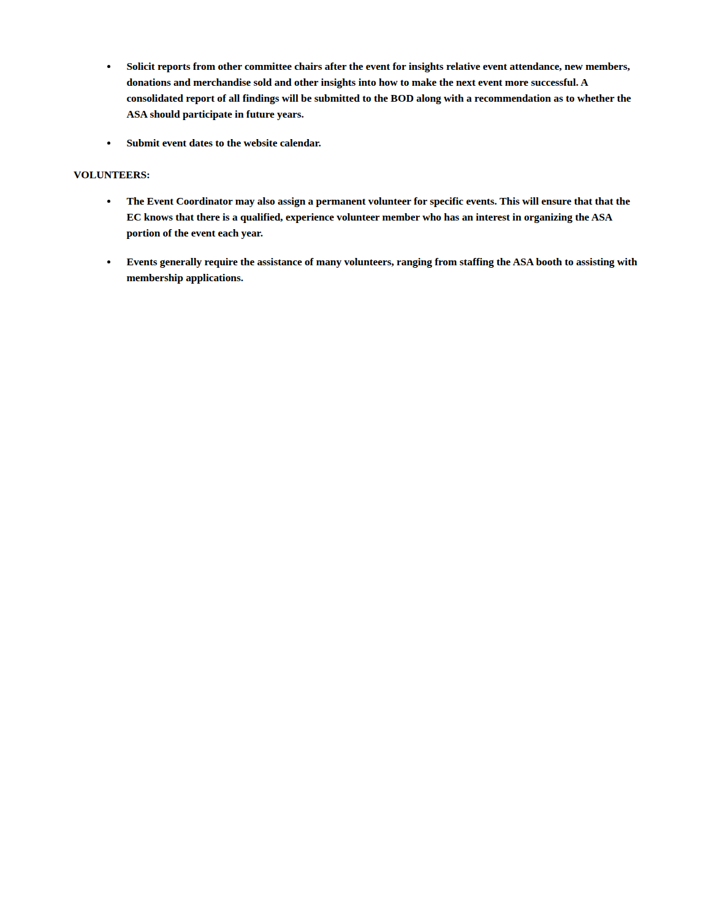Solicit reports from other committee chairs after the event for insights relative event attendance, new members, donations and merchandise sold and other insights into how to make the next event more successful. A consolidated report of all findings will be submitted to the BOD along with a recommendation as to whether the ASA should participate in future years.
Submit event dates to the website calendar.
VOLUNTEERS:
The Event Coordinator may also assign a permanent volunteer for specific events. This will ensure that that the EC knows that there is a qualified, experience volunteer member who has an interest in organizing the ASA portion of the event each year.
Events generally require the assistance of many volunteers, ranging from staffing the ASA booth to assisting with membership applications.